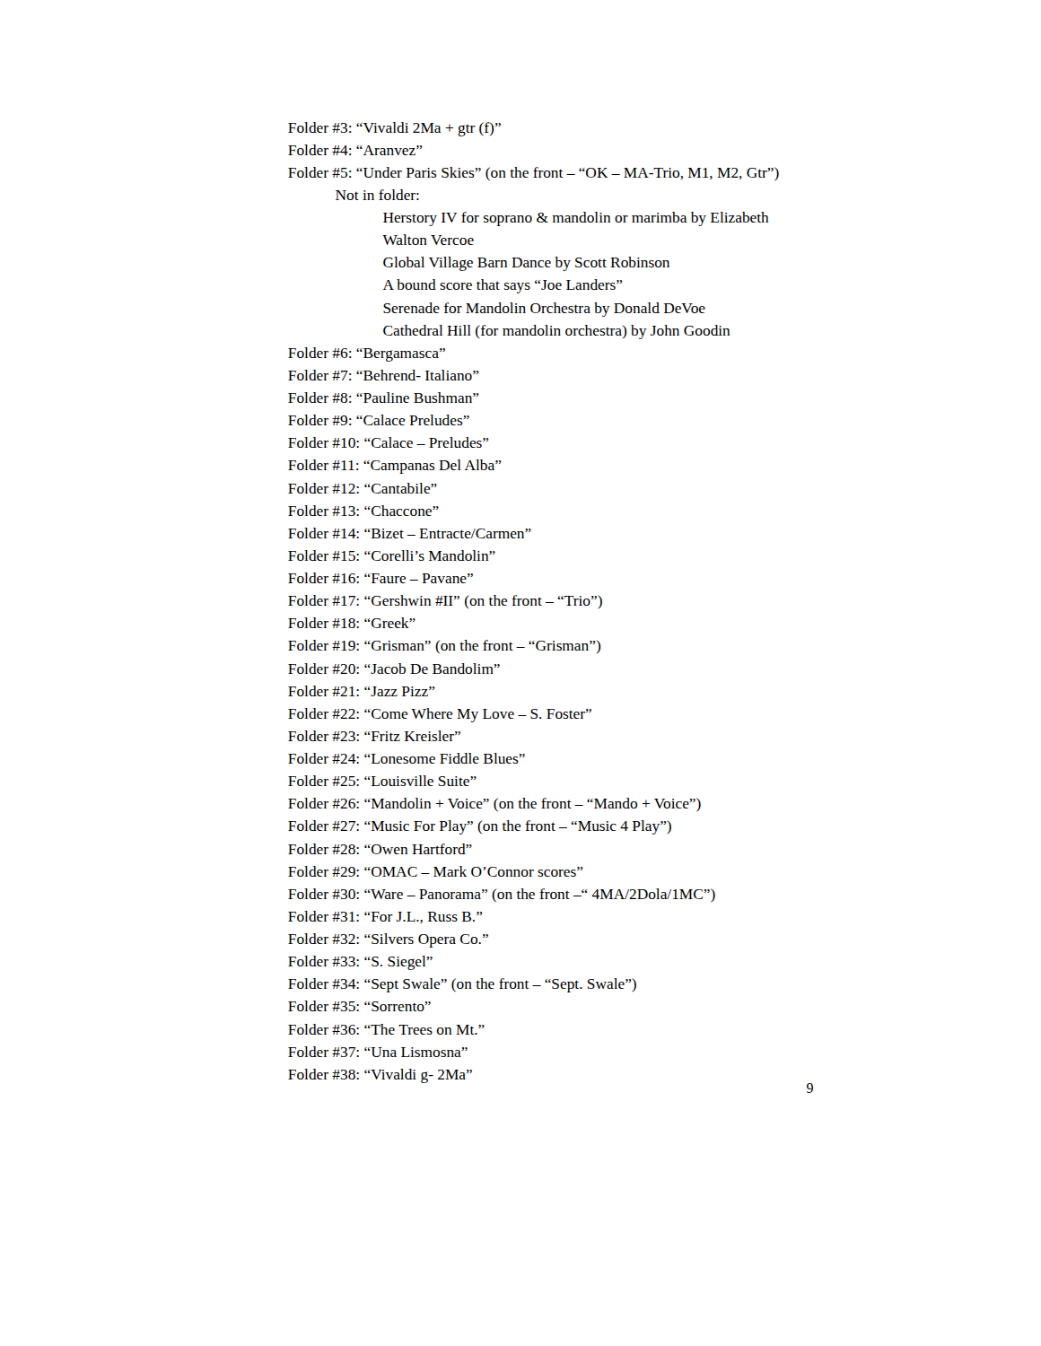Folder #3: “Vivaldi 2Ma + gtr (f)”
Folder #4: “Aranvez”
Folder #5: “Under Paris Skies” (on the front – “OK – MA-Trio, M1, M2, Gtr”)
Not in folder:
Herstory IV for soprano & mandolin or marimba by Elizabeth Walton Vercoe
Global Village Barn Dance by Scott Robinson
A bound score that says “Joe Landers”
Serenade for Mandolin Orchestra by Donald DeVoe
Cathedral Hill (for mandolin orchestra) by John Goodin
Folder #6: “Bergamasca”
Folder #7: “Behrend- Italiano”
Folder #8: “Pauline Bushman”
Folder #9: “Calace Preludes”
Folder #10: “Calace – Preludes”
Folder #11: “Campanas Del Alba”
Folder #12: “Cantabile”
Folder #13: “Chaccone”
Folder #14: “Bizet – Entracte/Carmen”
Folder #15: “Corelli’s Mandolin”
Folder #16: “Faure – Pavane”
Folder #17: “Gershwin #II” (on the front – “Trio”)
Folder #18: “Greek”
Folder #19: “Grisman” (on the front – “Grisman”)
Folder #20: “Jacob De Bandolim”
Folder #21: “Jazz Pizz”
Folder #22: “Come Where My Love – S. Foster”
Folder #23: “Fritz Kreisler”
Folder #24: “Lonesome Fiddle Blues”
Folder #25: “Louisville Suite”
Folder #26: “Mandolin + Voice” (on the front – “Mando + Voice”)
Folder #27: “Music For Play” (on the front – “Music 4 Play”)
Folder #28: “Owen Hartford”
Folder #29: “OMAC – Mark O’Connor scores”
Folder #30: “Ware – Panorama” (on the front –“ 4MA/2Dola/1MC”)
Folder #31: “For J.L., Russ B.”
Folder #32: “Silvers Opera Co.”
Folder #33: “S. Siegel”
Folder #34: “Sept Swale” (on the front – “Sept. Swale”)
Folder #35: “Sorrento”
Folder #36: “The Trees on Mt.”
Folder #37: “Una Lismosna”
Folder #38: “Vivaldi g- 2Ma”
9